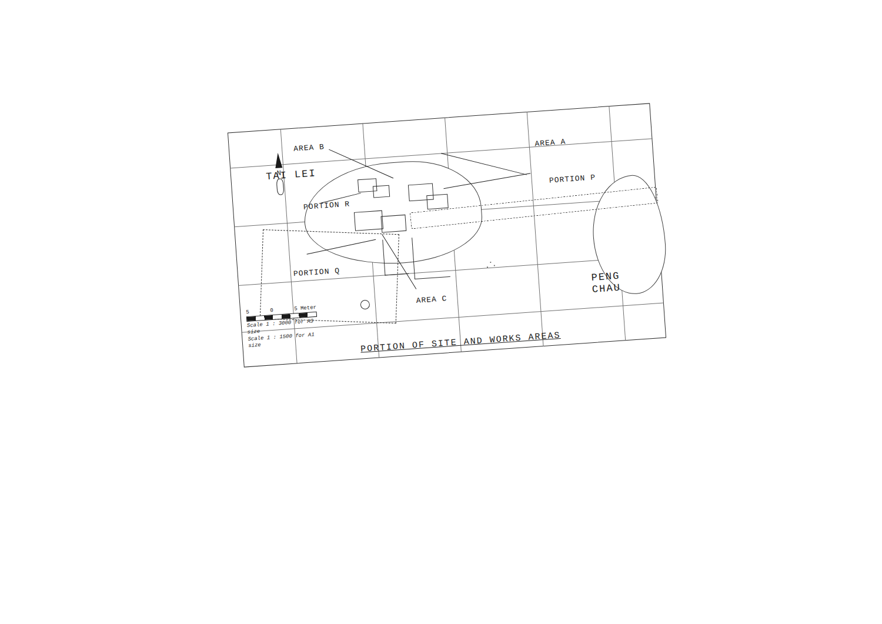Scanned engineering drawing. Labels: AREA A, AREA B, AREA C, PORTION P, PORTION Q, PORTION R, TAI LEI, PENG CHAU. Title: PORTION OF SITE AND WORKS AREAS. Scale bar reads 5 0 5 Meter, Scale 1 : 3000 for A3 size, Scale 1 : 1500 for A1 size.
N
AREA B AREA A PORTION P PORTION R PORTION Q AREA C TAI LEI PENG CHAU
505 Meter
Scale 1 : 3000 for A3 size
Scale 1 : 1500 for A1 size
PORTION OF SITE AND WORKS AREAS